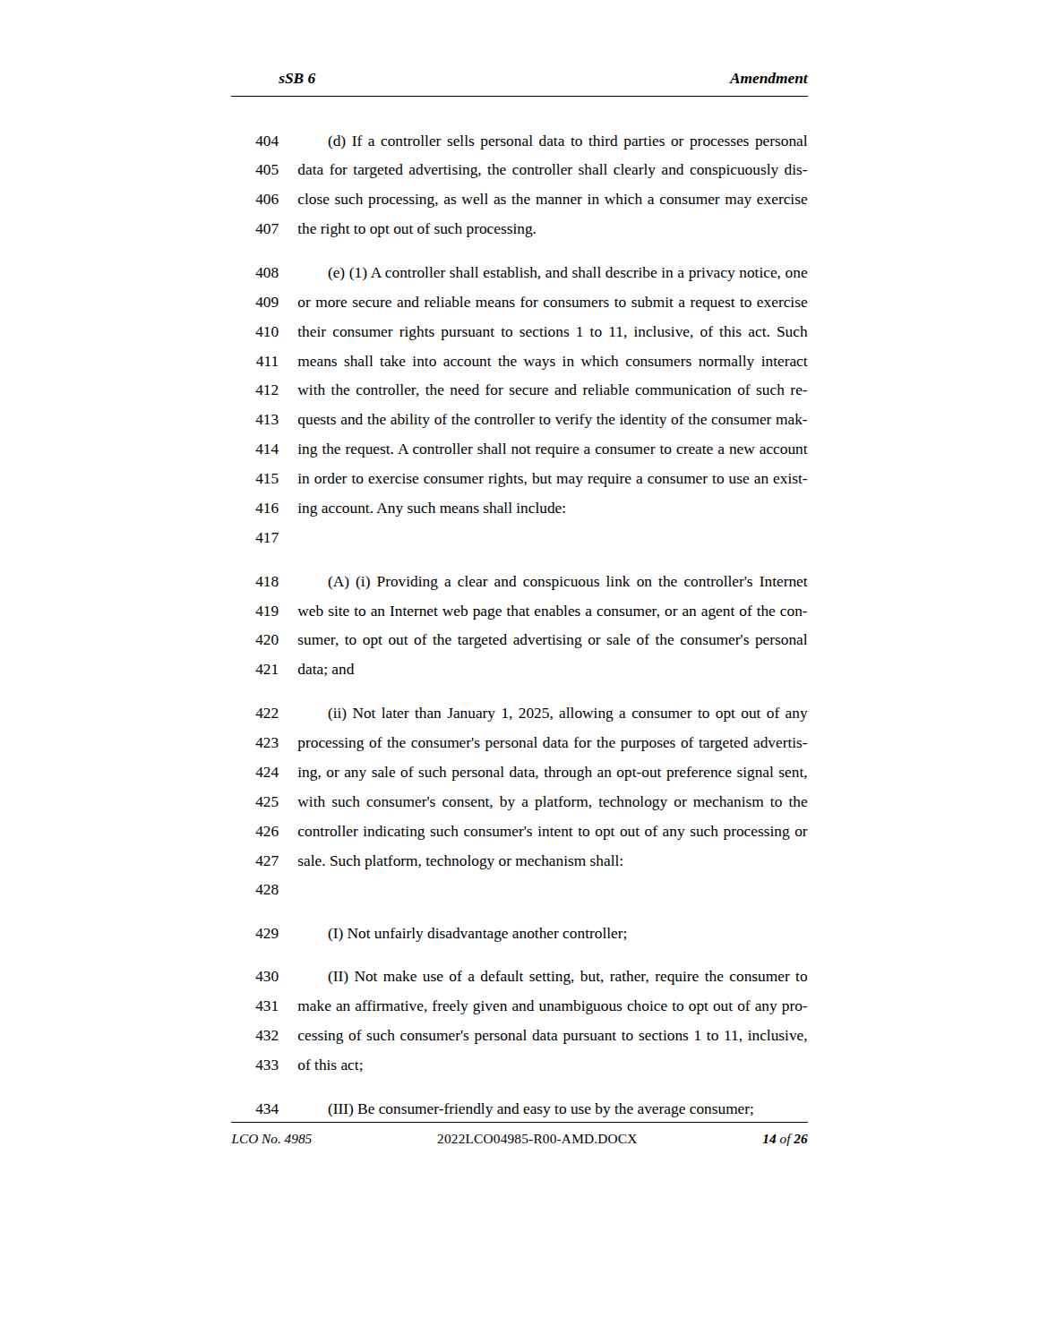sSB 6 Amendment
404 405 406 407
(d) If a controller sells personal data to third parties or processes personal data for targeted advertising, the controller shall clearly and conspicuously disclose such processing, as well as the manner in which a consumer may exercise the right to opt out of such processing.
408 409 410 411 412 413 414 415 416 417
(e) (1) A controller shall establish, and shall describe in a privacy notice, one or more secure and reliable means for consumers to submit a request to exercise their consumer rights pursuant to sections 1 to 11, inclusive, of this act. Such means shall take into account the ways in which consumers normally interact with the controller, the need for secure and reliable communication of such requests and the ability of the controller to verify the identity of the consumer making the request. A controller shall not require a consumer to create a new account in order to exercise consumer rights, but may require a consumer to use an existing account. Any such means shall include:
418 419 420 421
(A) (i) Providing a clear and conspicuous link on the controller's Internet web site to an Internet web page that enables a consumer, or an agent of the consumer, to opt out of the targeted advertising or sale of the consumer's personal data; and
422 423 424 425 426 427 428
(ii) Not later than January 1, 2025, allowing a consumer to opt out of any processing of the consumer's personal data for the purposes of targeted advertising, or any sale of such personal data, through an opt-out preference signal sent, with such consumer's consent, by a platform, technology or mechanism to the controller indicating such consumer's intent to opt out of any such processing or sale. Such platform, technology or mechanism shall:
429
(I) Not unfairly disadvantage another controller;
430 431 432 433
(II) Not make use of a default setting, but, rather, require the consumer to make an affirmative, freely given and unambiguous choice to opt out of any processing of such consumer's personal data pursuant to sections 1 to 11, inclusive, of this act;
434
(III) Be consumer-friendly and easy to use by the average consumer;
LCO No. 4985 2022LCO04985-R00-AMD.DOCX 14 of 26